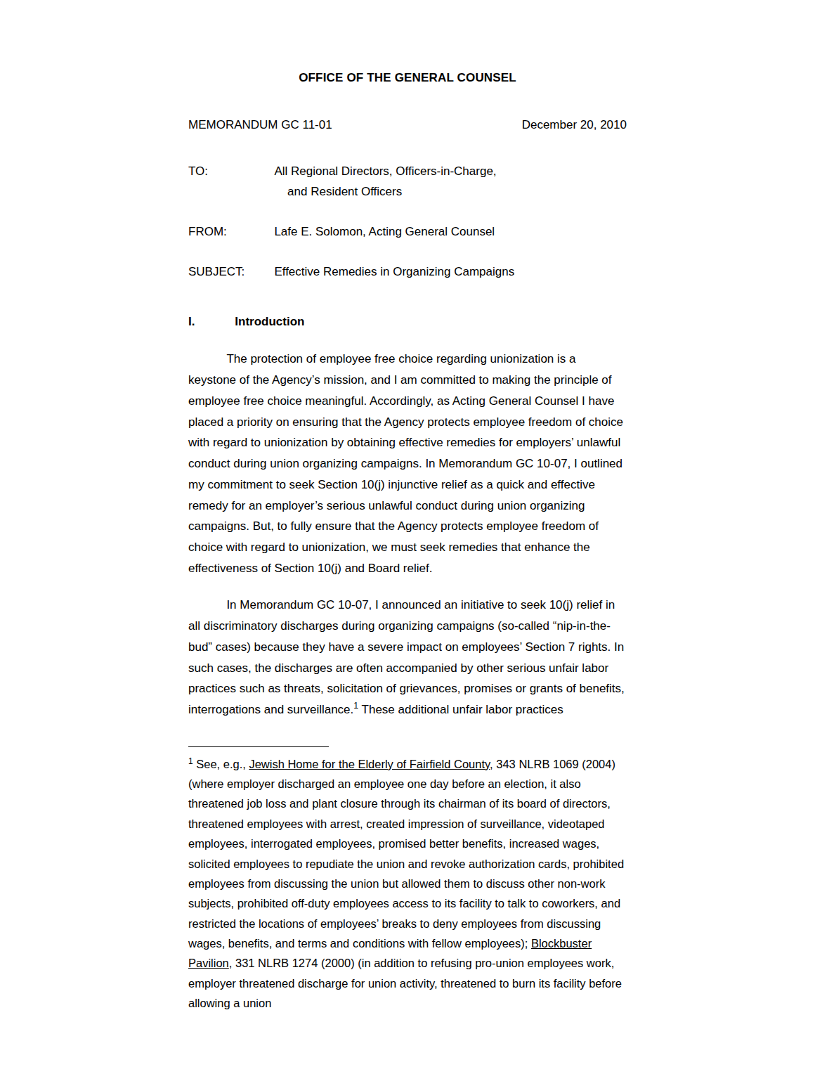OFFICE OF THE GENERAL COUNSEL
MEMORANDUM GC 11-01 December 20, 2010
TO: All Regional Directors, Officers-in-Charge, and Resident Officers
FROM: Lafe E. Solomon, Acting General Counsel
SUBJECT: Effective Remedies in Organizing Campaigns
I. Introduction
The protection of employee free choice regarding unionization is a keystone of the Agency’s mission, and I am committed to making the principle of employee free choice meaningful. Accordingly, as Acting General Counsel I have placed a priority on ensuring that the Agency protects employee freedom of choice with regard to unionization by obtaining effective remedies for employers’ unlawful conduct during union organizing campaigns. In Memorandum GC 10-07, I outlined my commitment to seek Section 10(j) injunctive relief as a quick and effective remedy for an employer’s serious unlawful conduct during union organizing campaigns. But, to fully ensure that the Agency protects employee freedom of choice with regard to unionization, we must seek remedies that enhance the effectiveness of Section 10(j) and Board relief.
In Memorandum GC 10-07, I announced an initiative to seek 10(j) relief in all discriminatory discharges during organizing campaigns (so-called “nip-in-the-bud” cases) because they have a severe impact on employees’ Section 7 rights. In such cases, the discharges are often accompanied by other serious unfair labor practices such as threats, solicitation of grievances, promises or grants of benefits, interrogations and surveillance.1 These additional unfair labor practices
1 See, e.g., Jewish Home for the Elderly of Fairfield County, 343 NLRB 1069 (2004) (where employer discharged an employee one day before an election, it also threatened job loss and plant closure through its chairman of its board of directors, threatened employees with arrest, created impression of surveillance, videotaped employees, interrogated employees, promised better benefits, increased wages, solicited employees to repudiate the union and revoke authorization cards, prohibited employees from discussing the union but allowed them to discuss other non-work subjects, prohibited off-duty employees access to its facility to talk to coworkers, and restricted the locations of employees’ breaks to deny employees from discussing wages, benefits, and terms and conditions with fellow employees); Blockbuster Pavilion, 331 NLRB 1274 (2000) (in addition to refusing pro-union employees work, employer threatened discharge for union activity, threatened to burn its facility before allowing a union